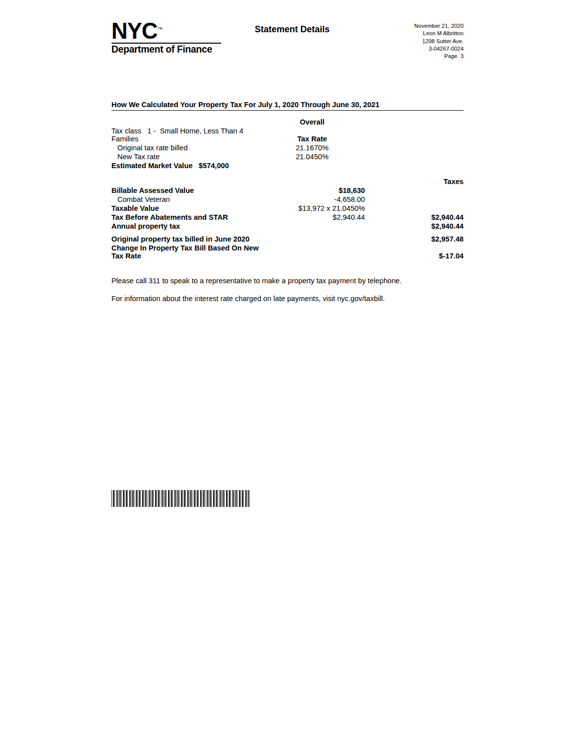NYC™
Department of Finance
Statement Details
November 21, 2020
Leon M Albritton
1298 Sutter Ave.
3-04267-0024
Page 3
How We Calculated Your Property Tax For July 1, 2020 Through June 30, 2021
| | Overall | |
| Tax class 1 - Small Home, Less Than 4 Families | Tax Rate | |
| Original tax rate billed | 21.1670% | |
| New Tax rate | 21.0450% | |
| Estimated Market Value $574,000 | | |
| | | Taxes |
| Billable Assessed Value | $18,630 | |
| Combat Veteran | -4,658.00 | |
| Taxable Value | $13,972 x 21.0450% | |
| Tax Before Abatements and STAR | $2,940.44 | $2,940.44 |
| Annual property tax | | $2,940.44 |
| Original property tax billed in June 2020 | | $2,957.48 |
| Change In Property Tax Bill Based On New Tax Rate | | $-17.04 |
Please call 311 to speak to a representative to make a property tax payment by telephone.
For information about the interest rate charged on late payments, visit nyc.gov/taxbill.